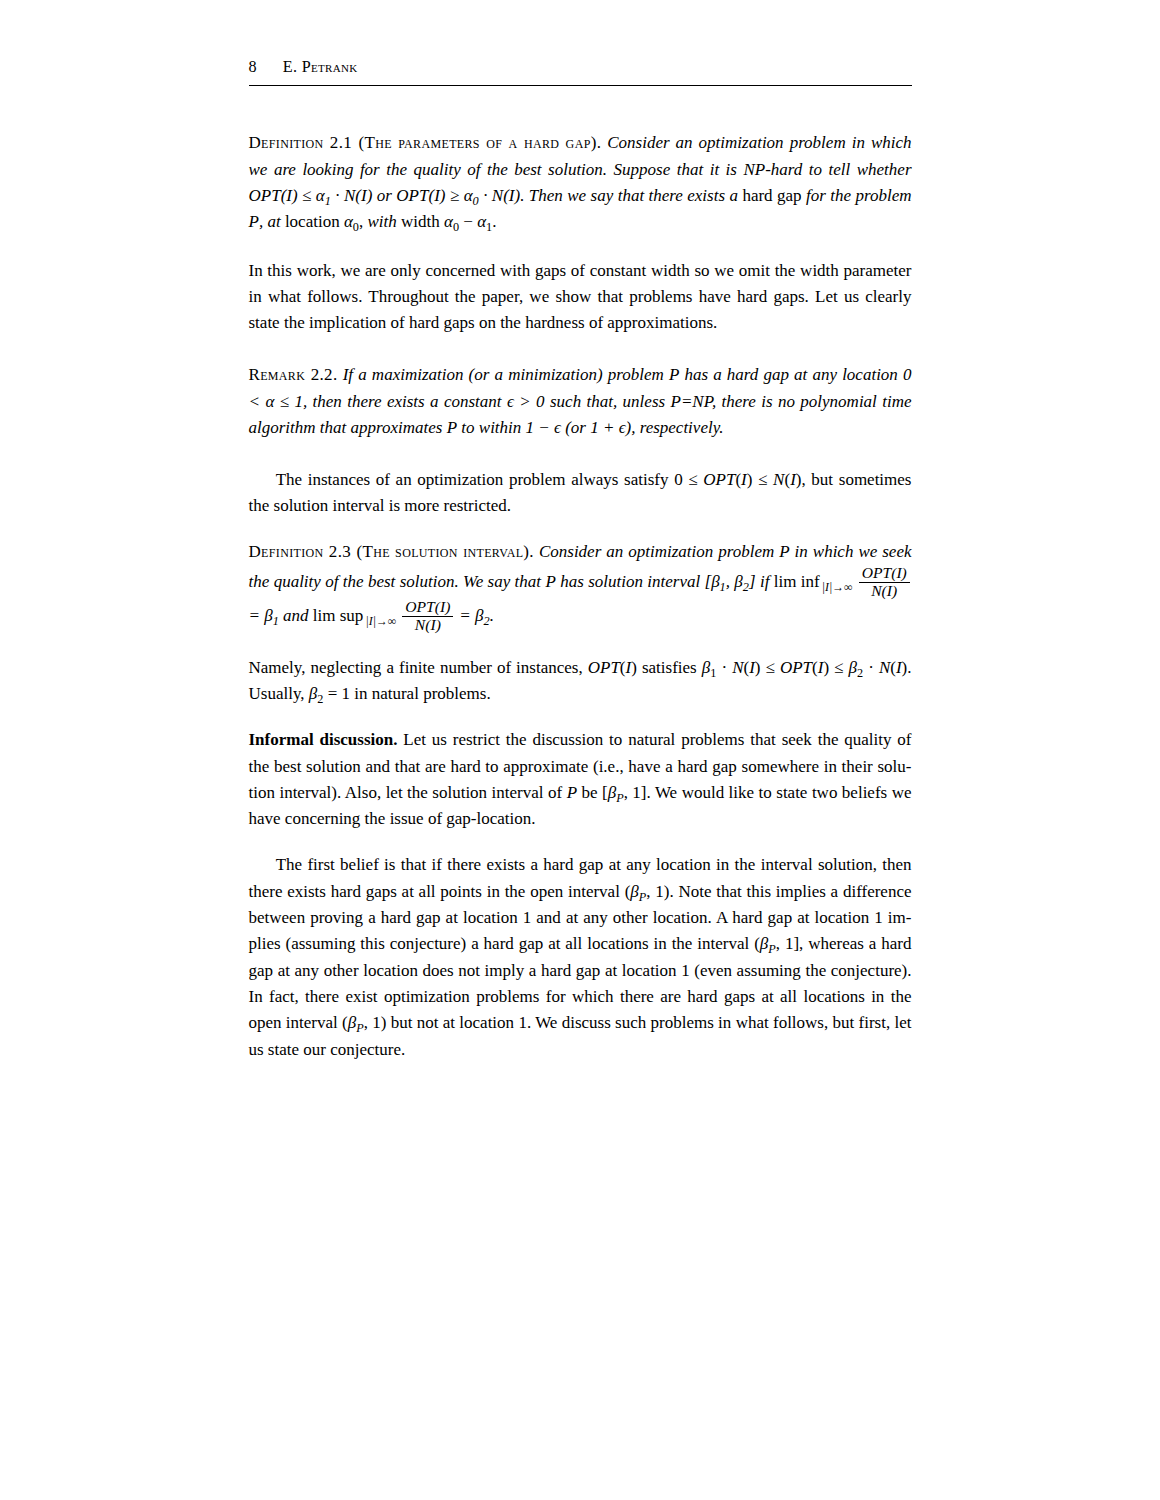8 E. Petrank
Definition 2.1 (The parameters of a hard gap). Consider an optimization problem in which we are looking for the quality of the best solution. Suppose that it is NP-hard to tell whether OPT(I) ≤ α1 · N(I) or OPT(I) ≥ α0 · N(I). Then we say that there exists a hard gap for the problem P, at location α0, with width α0 − α1.
In this work, we are only concerned with gaps of constant width so we omit the width parameter in what follows. Throughout the paper, we show that problems have hard gaps. Let us clearly state the implication of hard gaps on the hardness of approximations.
Remark 2.2. If a maximization (or a minimization) problem P has a hard gap at any location 0 < α ≤ 1, then there exists a constant ϵ > 0 such that, unless P=NP, there is no polynomial time algorithm that approximates P to within 1 − ϵ (or 1 + ϵ), respectively.
The instances of an optimization problem always satisfy 0 ≤ OPT(I) ≤ N(I), but sometimes the solution interval is more restricted.
Definition 2.3 (The solution interval). Consider an optimization problem P in which we seek the quality of the best solution. We say that P has solution interval [β1, β2] if lim inf|I|→∞ OPT(I) N(I) = β1 and lim sup|I|→∞ OPT(I) N(I) = β2.
Namely, neglecting a finite number of instances, OPT(I) satisfies β1 · N(I) ≤ OPT(I) ≤ β2 · N(I). Usually, β2 = 1 in natural problems.
Informal discussion. Let us restrict the discussion to natural problems that seek the quality of the best solution and that are hard to approximate (i.e., have a hard gap somewhere in their solution interval). Also, let the solution interval of P be [βP, 1]. We would like to state two beliefs we have concerning the issue of gap-location.
The first belief is that if there exists a hard gap at any location in the interval solution, then there exists hard gaps at all points in the open interval (βP, 1). Note that this implies a difference between proving a hard gap at location 1 and at any other location. A hard gap at location 1 implies (assuming this conjecture) a hard gap at all locations in the interval (βP, 1], whereas a hard gap at any other location does not imply a hard gap at location 1 (even assuming the conjecture). In fact, there exist optimization problems for which there are hard gaps at all locations in the open interval (βP, 1) but not at location 1. We discuss such problems in what follows, but first, let us state our conjecture.